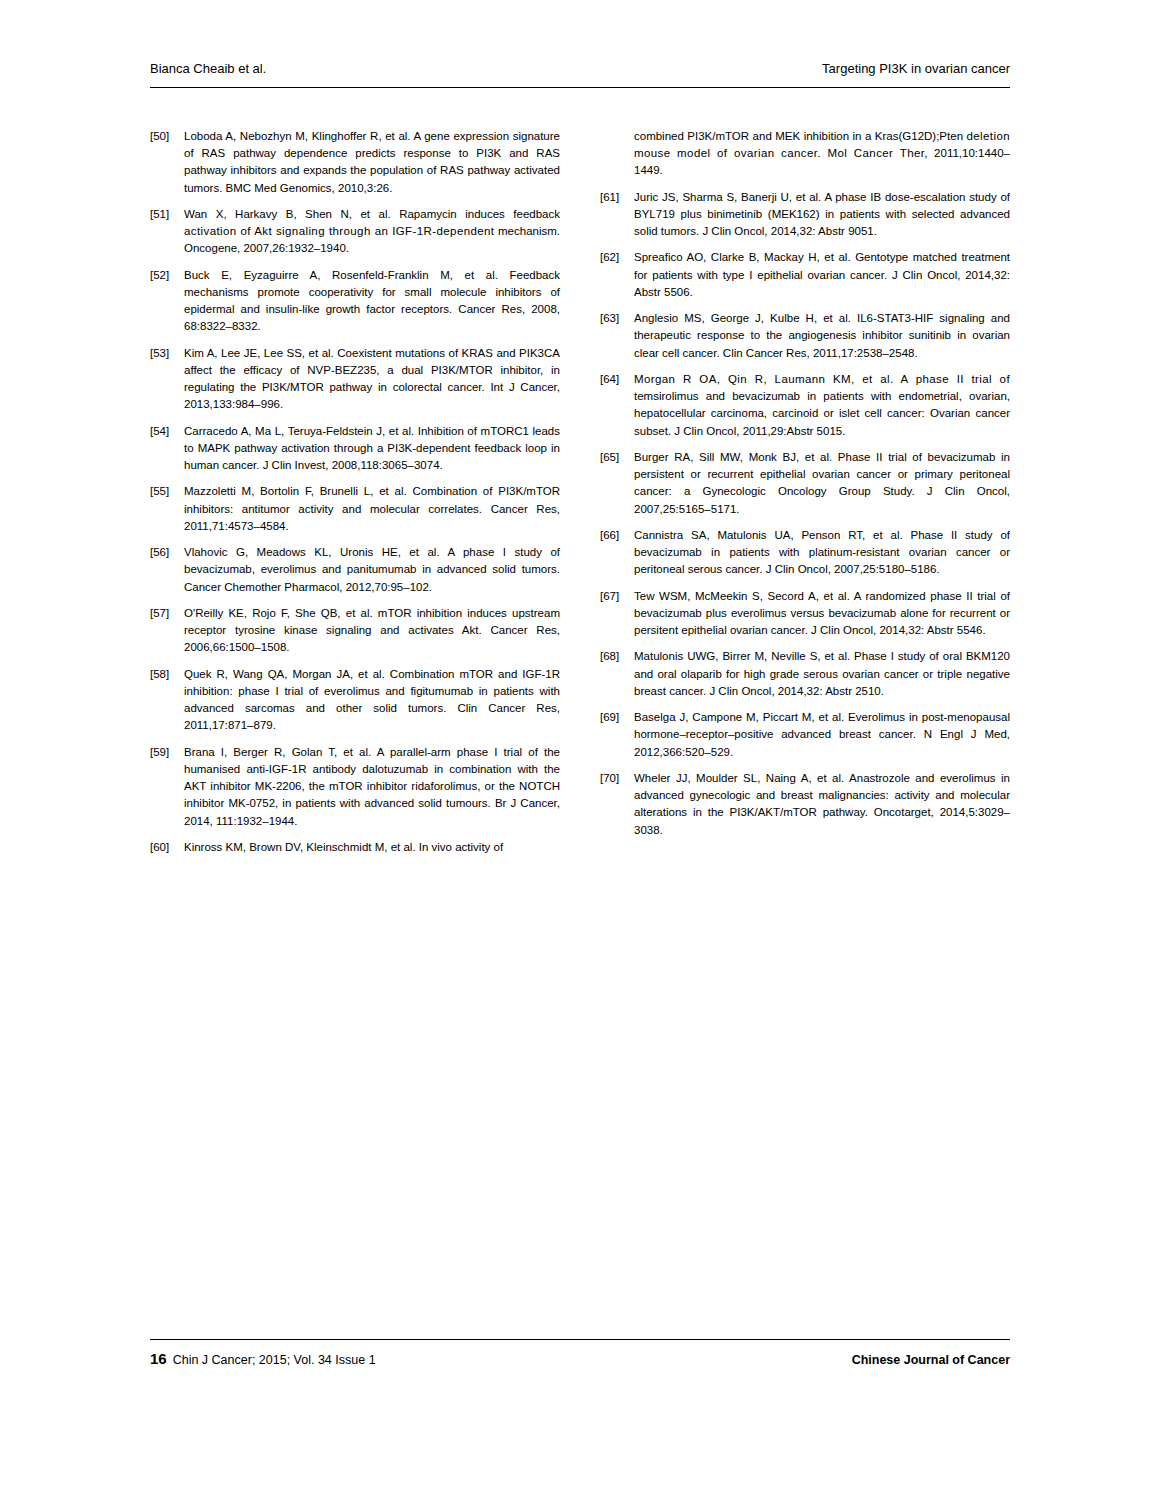Bianca Cheaib et al.
Targeting PI3K in ovarian cancer
[50] Loboda A, Nebozhyn M, Klinghoffer R, et al. A gene expression signature of RAS pathway dependence predicts response to PI3K and RAS pathway inhibitors and expands the population of RAS pathway activated tumors. BMC Med Genomics, 2010,3:26.
[51] Wan X, Harkavy B, Shen N, et al. Rapamycin induces feedback activation of Akt signaling through an IGF-1R-dependent mechanism. Oncogene, 2007,26:1932–1940.
[52] Buck E, Eyzaguirre A, Rosenfeld-Franklin M, et al. Feedback mechanisms promote cooperativity for small molecule inhibitors of epidermal and insulin-like growth factor receptors. Cancer Res, 2008, 68:8322–8332.
[53] Kim A, Lee JE, Lee SS, et al. Coexistent mutations of KRAS and PIK3CA affect the efficacy of NVP-BEZ235, a dual PI3K/MTOR inhibitor, in regulating the PI3K/MTOR pathway in colorectal cancer. Int J Cancer, 2013,133:984–996.
[54] Carracedo A, Ma L, Teruya-Feldstein J, et al. Inhibition of mTORC1 leads to MAPK pathway activation through a PI3K-dependent feedback loop in human cancer. J Clin Invest, 2008,118:3065–3074.
[55] Mazzoletti M, Bortolin F, Brunelli L, et al. Combination of PI3K/mTOR inhibitors: antitumor activity and molecular correlates. Cancer Res, 2011,71:4573–4584.
[56] Vlahovic G, Meadows KL, Uronis HE, et al. A phase I study of bevacizumab, everolimus and panitumumab in advanced solid tumors. Cancer Chemother Pharmacol, 2012,70:95–102.
[57] O'Reilly KE, Rojo F, She QB, et al. mTOR inhibition induces upstream receptor tyrosine kinase signaling and activates Akt. Cancer Res, 2006,66:1500–1508.
[58] Quek R, Wang QA, Morgan JA, et al. Combination mTOR and IGF-1R inhibition: phase I trial of everolimus and figitumumab in patients with advanced sarcomas and other solid tumors. Clin Cancer Res, 2011,17:871–879.
[59] Brana I, Berger R, Golan T, et al. A parallel-arm phase I trial of the humanised anti-IGF-1R antibody dalotuzumab in combination with the AKT inhibitor MK-2206, the mTOR inhibitor ridaforolimus, or the NOTCH inhibitor MK-0752, in patients with advanced solid tumours. Br J Cancer, 2014, 111:1932–1944.
[60] Kinross KM, Brown DV, Kleinschmidt M, et al. In vivo activity of
combined PI3K/mTOR and MEK inhibition in a Kras(G12D);Pten deletion mouse model of ovarian cancer. Mol Cancer Ther, 2011,10:1440–1449.
[61] Juric JS, Sharma S, Banerji U, et al. A phase IB dose-escalation study of BYL719 plus binimetinib (MEK162) in patients with selected advanced solid tumors. J Clin Oncol, 2014,32: Abstr 9051.
[62] Spreafico AO, Clarke B, Mackay H, et al. Gentotype matched treatment for patients with type I epithelial ovarian cancer. J Clin Oncol, 2014,32: Abstr 5506.
[63] Anglesio MS, George J, Kulbe H, et al. IL6-STAT3-HIF signaling and therapeutic response to the angiogenesis inhibitor sunitinib in ovarian clear cell cancer. Clin Cancer Res, 2011,17:2538–2548.
[64] Morgan R OA, Qin R, Laumann KM, et al. A phase II trial of temsirolimus and bevacizumab in patients with endometrial, ovarian, hepatocellular carcinoma, carcinoid or islet cell cancer: Ovarian cancer subset. J Clin Oncol, 2011,29:Abstr 5015.
[65] Burger RA, Sill MW, Monk BJ, et al. Phase II trial of bevacizumab in persistent or recurrent epithelial ovarian cancer or primary peritoneal cancer: a Gynecologic Oncology Group Study. J Clin Oncol, 2007,25:5165–5171.
[66] Cannistra SA, Matulonis UA, Penson RT, et al. Phase II study of bevacizumab in patients with platinum-resistant ovarian cancer or peritoneal serous cancer. J Clin Oncol, 2007,25:5180–5186.
[67] Tew WSM, McMeekin S, Secord A, et al. A randomized phase II trial of bevacizumab plus everolimus versus bevacizumab alone for recurrent or persitent epithelial ovarian cancer. J Clin Oncol, 2014,32: Abstr 5546.
[68] Matulonis UWG, Birrer M, Neville S, et al. Phase I study of oral BKM120 and oral olaparib for high grade serous ovarian cancer or triple negative breast cancer. J Clin Oncol, 2014,32: Abstr 2510.
[69] Baselga J, Campone M, Piccart M, et al. Everolimus in post-menopausal hormone–receptor–positive advanced breast cancer. N Engl J Med, 2012,366:520–529.
[70] Wheler JJ, Moulder SL, Naing A, et al. Anastrozole and everolimus in advanced gynecologic and breast malignancies: activity and molecular alterations in the PI3K/AKT/mTOR pathway. Oncotarget, 2014,5:3029–3038.
16 Chin J Cancer; 2015; Vol. 34 Issue 1
Chinese Journal of Cancer